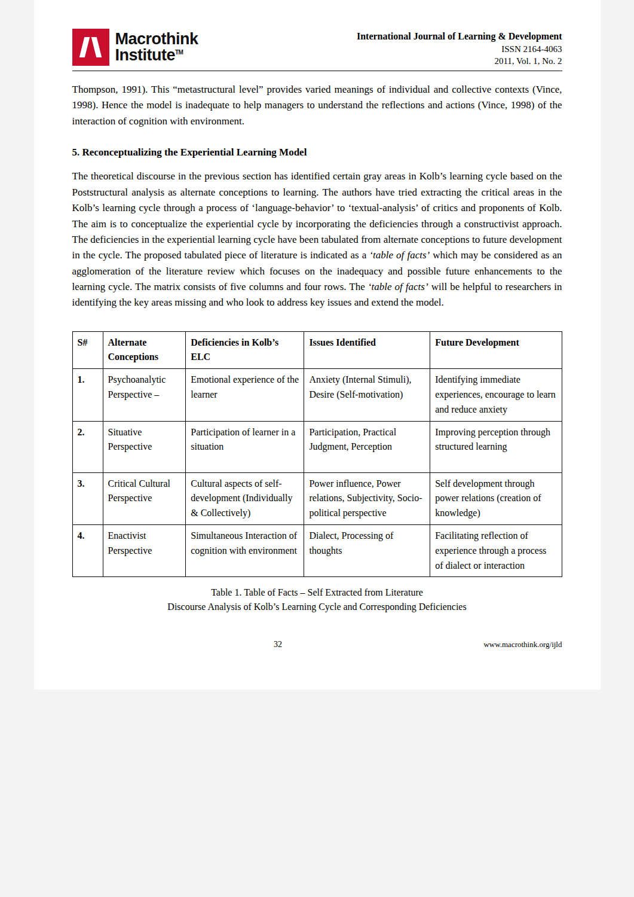Macrothink
InstituteTM
International Journal of Learning & Development
ISSN 2164-4063
2011, Vol. 1, No. 2
Thompson, 1991). This “metastructural level” provides varied meanings of individual and collective contexts (Vince, 1998). Hence the model is inadequate to help managers to understand the reflections and actions (Vince, 1998) of the interaction of cognition with environment.
5. Reconceptualizing the Experiential Learning Model
The theoretical discourse in the previous section has identified certain gray areas in Kolb’s learning cycle based on the Poststructural analysis as alternate conceptions to learning. The authors have tried extracting the critical areas in the Kolb’s learning cycle through a process of ‘language-behavior’ to ‘textual-analysis’ of critics and proponents of Kolb. The aim is to conceptualize the experiential cycle by incorporating the deficiencies through a constructivist approach. The deficiencies in the experiential learning cycle have been tabulated from alternate conceptions to future development in the cycle. The proposed tabulated piece of literature is indicated as a ‘table of facts’ which may be considered as an agglomeration of the literature review which focuses on the inadequacy and possible future enhancements to the learning cycle. The matrix consists of five columns and four rows. The ‘table of facts’ will be helpful to researchers in identifying the key areas missing and who look to address key issues and extend the model.
Table 1. Table of Facts – Self Extracted from Literature Discourse Analysis of Kolb’s Learning Cycle and Corresponding Deficiencies
| S# | Alternate Conceptions | Deficiencies in Kolb’s ELC | Issues Identified | Future Development |
| --- | --- | --- | --- | --- |
| 1. | Psychoanalytic Perspective – | Emotional experience of the learner | Anxiety (Internal Stimuli), Desire (Self-motivation) | Identifying immediate experiences, encourage to learn and reduce anxiety |
| 2. | Situative Perspective | Participation of learner in a situation | Participation, Practical Judgment, Perception | Improving perception through structured learning |
| 3. | Critical Cultural Perspective | Cultural aspects of self-development (Individually & Collectively) | Power influence, Power relations, Subjectivity, Socio-political perspective | Self development through power relations (creation of knowledge) |
| 4. | Enactivist Perspective | Simultaneous Interaction of cognition with environment | Dialect, Processing of thoughts | Facilitating reflection of experience through a process of dialect or interaction |
32 www.macrothink.org/ijld